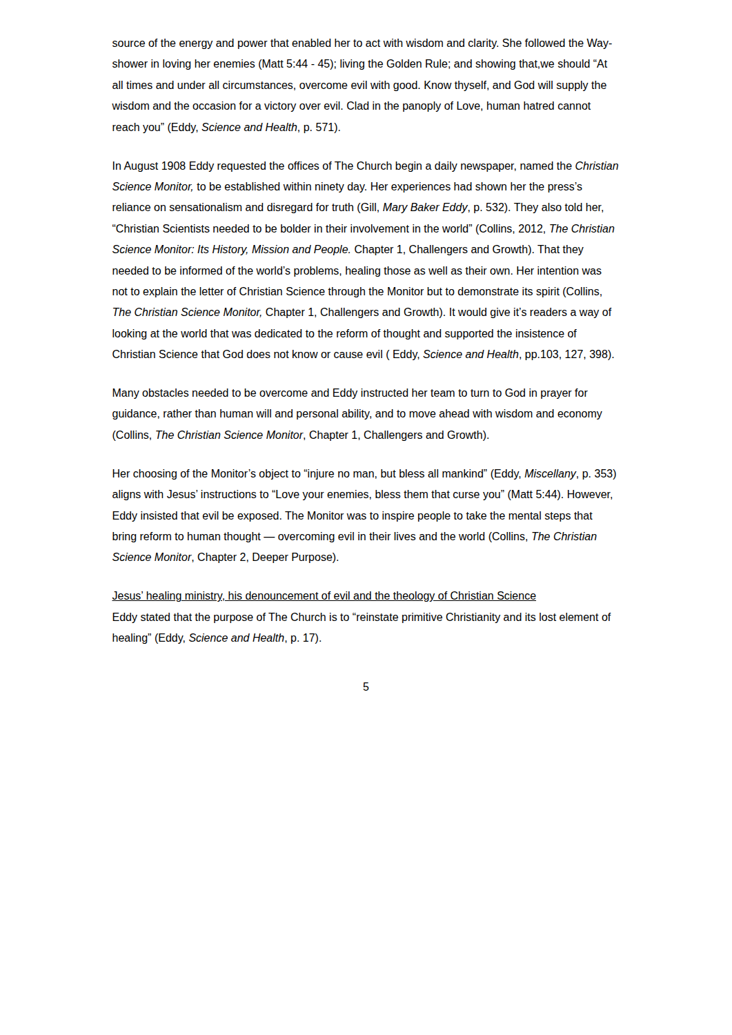source of the energy and power that enabled her to act with wisdom and clarity. She followed the Way-shower in loving her enemies (Matt 5:44 - 45); living the Golden Rule; and showing that,we should “At all times and under all circumstances, overcome evil with good. Know thyself, and God will supply the wisdom and the occasion for a victory over evil. Clad in the panoply of Love, human hatred cannot reach you” (Eddy, Science and Health, p. 571).
In August 1908 Eddy requested the offices of The Church begin a daily newspaper, named the Christian Science Monitor, to be established within ninety day. Her experiences had shown her the press’s reliance on sensationalism and disregard for truth (Gill, Mary Baker Eddy, p. 532). They also told her, “Christian Scientists needed to be bolder in their involvement in the world” (Collins, 2012, The Christian Science Monitor: Its History, Mission and People. Chapter 1, Challengers and Growth). That they needed to be informed of the world’s problems, healing those as well as their own. Her intention was not to explain the letter of Christian Science through the Monitor but to demonstrate its spirit (Collins, The Christian Science Monitor, Chapter 1, Challengers and Growth). It would give it’s readers a way of looking at the world that was dedicated to the reform of thought and supported the insistence of Christian Science that God does not know or cause evil ( Eddy, Science and Health, pp.103, 127, 398).
Many obstacles needed to be overcome and Eddy instructed her team to turn to God in prayer for guidance, rather than human will and personal ability, and to move ahead with wisdom and economy (Collins, The Christian Science Monitor, Chapter 1, Challengers and Growth).
Her choosing of the Monitor’s object to “injure no man, but bless all mankind” (Eddy, Miscellany, p. 353) aligns with Jesus’ instructions to “Love your enemies, bless them that curse you” (Matt 5:44). However, Eddy insisted that evil be exposed. The Monitor was to inspire people to take the mental steps that bring reform to human thought — overcoming evil in their lives and the world (Collins, The Christian Science Monitor, Chapter 2, Deeper Purpose).
Jesus’ healing ministry, his denouncement of evil and the theology of Christian Science
Eddy stated that the purpose of The Church is to “reinstate primitive Christianity and its lost element of healing” (Eddy, Science and Health, p. 17).
5